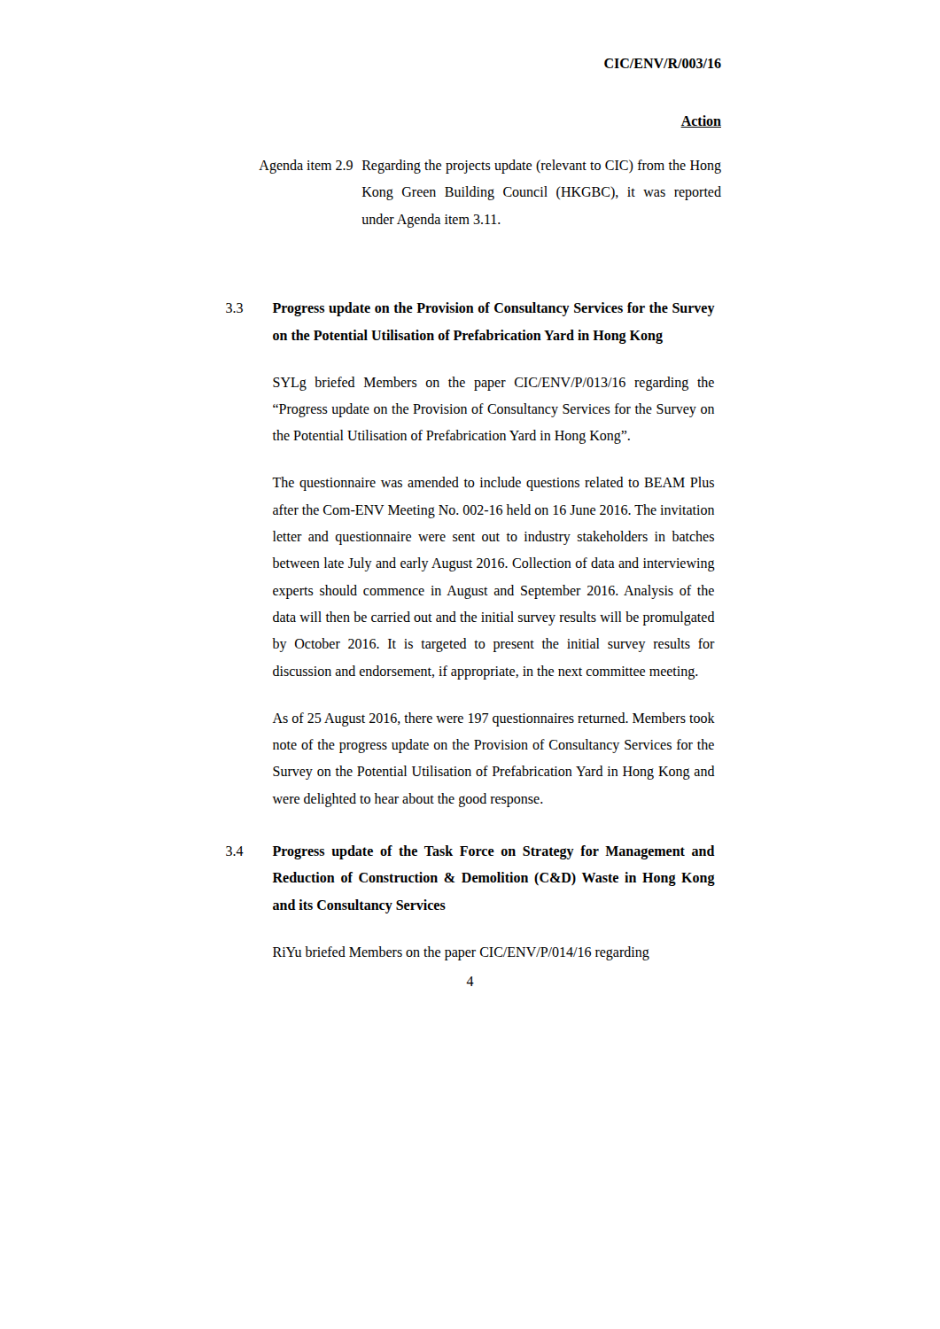CIC/ENV/R/003/16
Action
Agenda item 2.9
Regarding the projects update (relevant to CIC) from the Hong Kong Green Building Council (HKGBC), it was reported under Agenda item 3.11.
3.3
Progress update on the Provision of Consultancy Services for the Survey on the Potential Utilisation of Prefabrication Yard in Hong Kong
SYLg briefed Members on the paper CIC/ENV/P/013/16 regarding the “Progress update on the Provision of Consultancy Services for the Survey on the Potential Utilisation of Prefabrication Yard in Hong Kong”.
The questionnaire was amended to include questions related to BEAM Plus after the Com-ENV Meeting No. 002-16 held on 16 June 2016. The invitation letter and questionnaire were sent out to industry stakeholders in batches between late July and early August 2016. Collection of data and interviewing experts should commence in August and September 2016. Analysis of the data will then be carried out and the initial survey results will be promulgated by October 2016. It is targeted to present the initial survey results for discussion and endorsement, if appropriate, in the next committee meeting.
As of 25 August 2016, there were 197 questionnaires returned. Members took note of the progress update on the Provision of Consultancy Services for the Survey on the Potential Utilisation of Prefabrication Yard in Hong Kong and were delighted to hear about the good response.
3.4
Progress update of the Task Force on Strategy for Management and Reduction of Construction & Demolition (C&D) Waste in Hong Kong and its Consultancy Services
RiYu briefed Members on the paper CIC/ENV/P/014/16 regarding
4